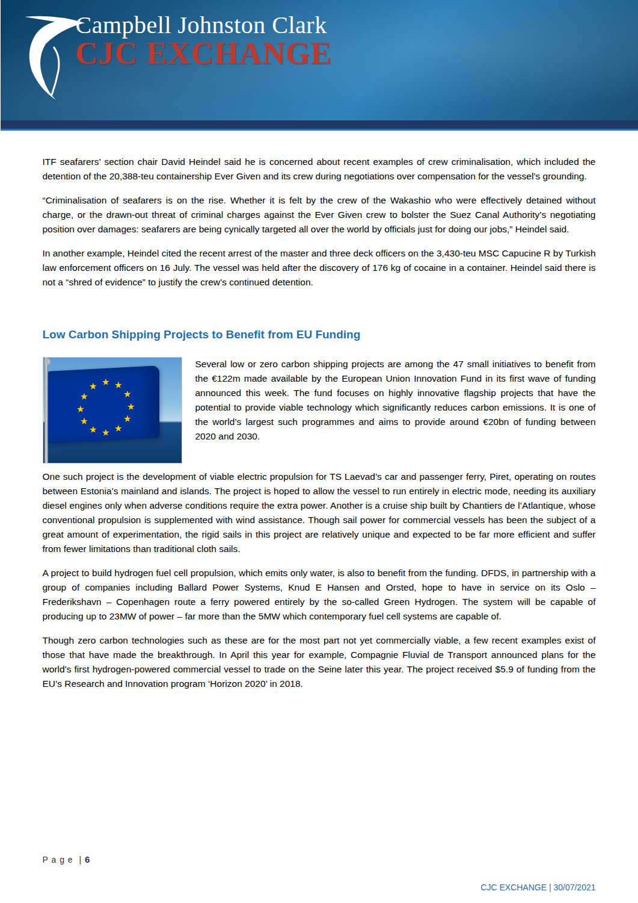Campbell Johnston Clark
CJC EXCHANGE
ITF seafarers’ section chair David Heindel said he is concerned about recent examples of crew criminalisation, which included the detention of the 20,388-teu containership Ever Given and its crew during negotiations over compensation for the vessel’s grounding.
“Criminalisation of seafarers is on the rise. Whether it is felt by the crew of the Wakashio who were effectively detained without charge, or the drawn-out threat of criminal charges against the Ever Given crew to bolster the Suez Canal Authority’s negotiating position over damages: seafarers are being cynically targeted all over the world by officials just for doing our jobs,” Heindel said.
In another example, Heindel cited the recent arrest of the master and three deck officers on the 3,430-teu MSC Capucine R by Turkish law enforcement officers on 16 July. The vessel was held after the discovery of 176 kg of cocaine in a container. Heindel said there is not a “shred of evidence” to justify the crew’s continued detention.
Low Carbon Shipping Projects to Benefit from EU Funding
★ ★ ★ ★ ★ ★ ★ ★ ★ ★ ★ ★
Several low or zero carbon shipping projects are among the 47 small initiatives to benefit from the €122m made available by the European Union Innovation Fund in its first wave of funding announced this week. The fund focuses on highly innovative flagship projects that have the potential to provide viable technology which significantly reduces carbon emissions. It is one of the world’s largest such programmes and aims to provide around €20bn of funding between 2020 and 2030.
One such project is the development of viable electric propulsion for TS Laevad’s car and passenger ferry, Piret, operating on routes between Estonia’s mainland and islands. The project is hoped to allow the vessel to run entirely in electric mode, needing its auxiliary diesel engines only when adverse conditions require the extra power. Another is a cruise ship built by Chantiers de l’Atlantique, whose conventional propulsion is supplemented with wind assistance. Though sail power for commercial vessels has been the subject of a great amount of experimentation, the rigid sails in this project are relatively unique and expected to be far more efficient and suffer from fewer limitations than traditional cloth sails.
A project to build hydrogen fuel cell propulsion, which emits only water, is also to benefit from the funding. DFDS, in partnership with a group of companies including Ballard Power Systems, Knud E Hansen and Orsted, hope to have in service on its Oslo – Frederikshavn – Copenhagen route a ferry powered entirely by the so-called Green Hydrogen. The system will be capable of producing up to 23MW of power – far more than the 5MW which contemporary fuel cell systems are capable of.
Though zero carbon technologies such as these are for the most part not yet commercially viable, a few recent examples exist of those that have made the breakthrough. In April this year for example, Compagnie Fluvial de Transport announced plans for the world’s first hydrogen-powered commercial vessel to trade on the Seine later this year. The project received $5.9 of funding from the EU’s Research and Innovation program ‘Horizon 2020’ in 2018.
P a g e | 6
CJC EXCHANGE | 30/07/2021